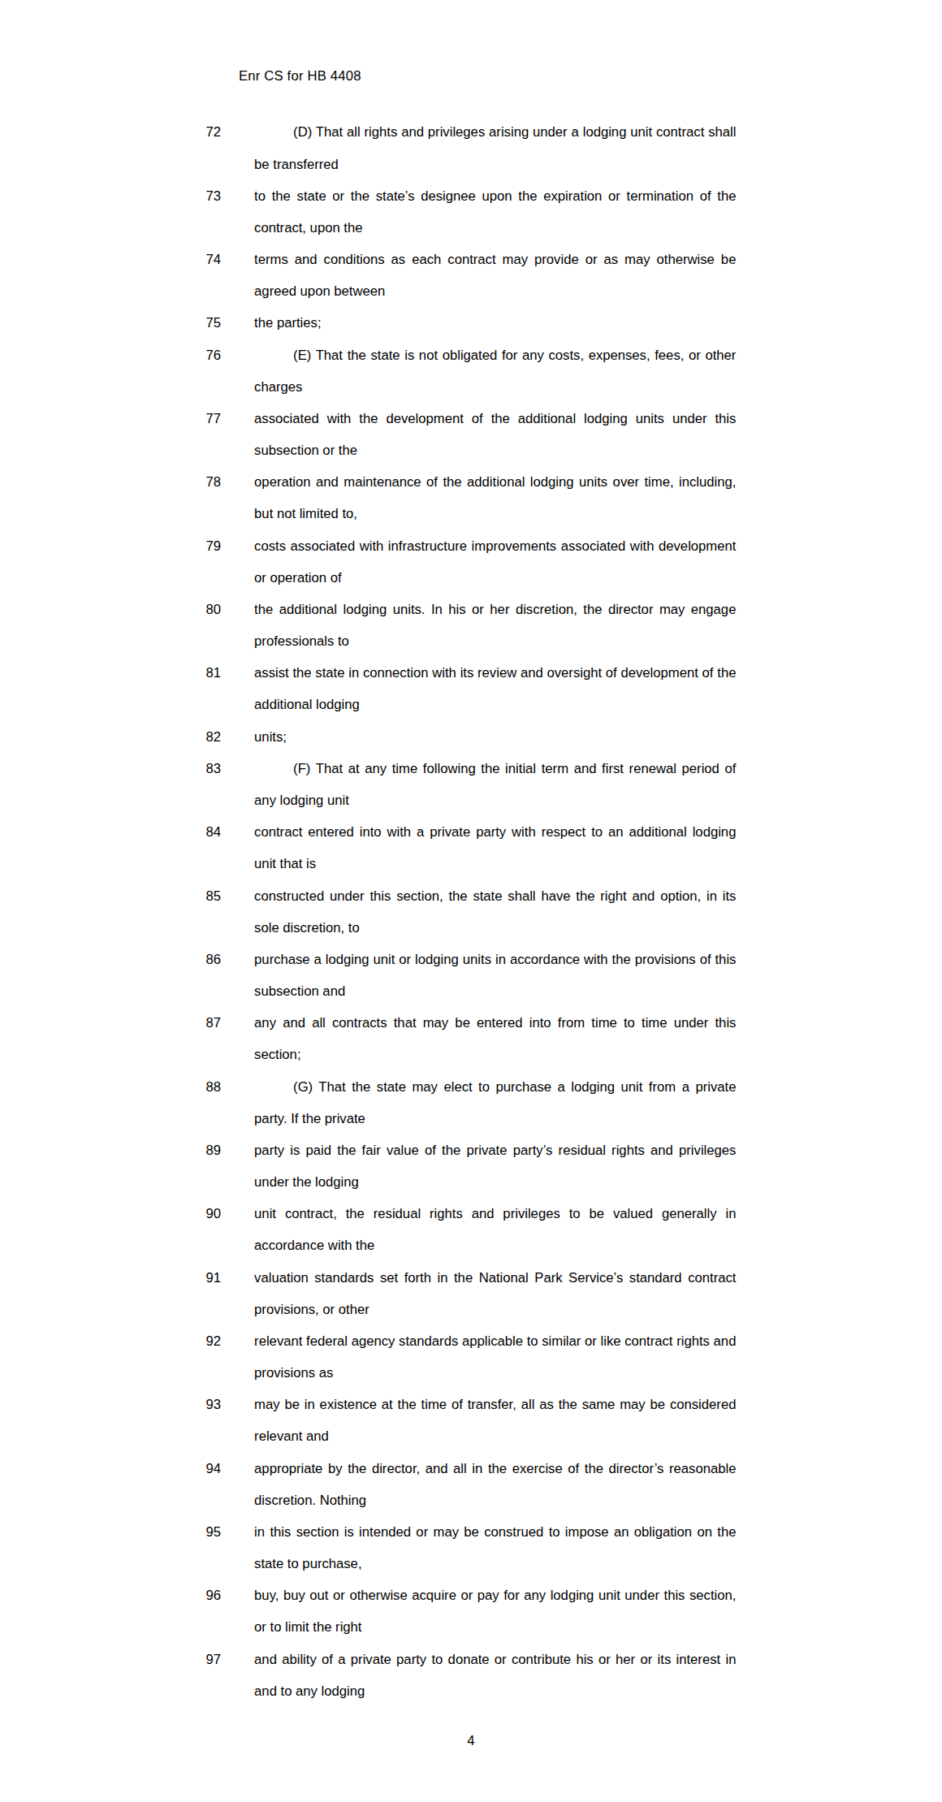Enr CS for HB 4408
| 72 | (D) That all rights and privileges arising under a lodging unit contract shall be transferred |
| 73 | to the state or the state’s designee upon the expiration or termination of the contract, upon the |
| 74 | terms and conditions as each contract may provide or as may otherwise be agreed upon between |
| 75 | the parties; |
| 76 | (E) That the state is not obligated for any costs, expenses, fees, or other charges |
| 77 | associated with the development of the additional lodging units under this subsection or the |
| 78 | operation and maintenance of the additional lodging units over time, including, but not limited to, |
| 79 | costs associated with infrastructure improvements associated with development or operation of |
| 80 | the additional lodging units. In his or her discretion, the director may engage professionals to |
| 81 | assist the state in connection with its review and oversight of development of the additional lodging |
| 82 | units; |
| 83 | (F) That at any time following the initial term and first renewal period of any lodging unit |
| 84 | contract entered into with a private party with respect to an additional lodging unit that is |
| 85 | constructed under this section, the state shall have the right and option, in its sole discretion, to |
| 86 | purchase a lodging unit or lodging units in accordance with the provisions of this subsection and |
| 87 | any and all contracts that may be entered into from time to time under this section; |
| 88 | (G) That the state may elect to purchase a lodging unit from a private party. If the private |
| 89 | party is paid the fair value of the private party’s residual rights and privileges under the lodging |
| 90 | unit contract, the residual rights and privileges to be valued generally in accordance with the |
| 91 | valuation standards set forth in the National Park Service’s standard contract provisions, or other |
| 92 | relevant federal agency standards applicable to similar or like contract rights and provisions as |
| 93 | may be in existence at the time of transfer, all as the same may be considered relevant and |
| 94 | appropriate by the director, and all in the exercise of the director’s reasonable discretion. Nothing |
| 95 | in this section is intended or may be construed to impose an obligation on the state to purchase, |
| 96 | buy, buy out or otherwise acquire or pay for any lodging unit under this section, or to limit the right |
| 97 | and ability of a private party to donate or contribute his or her or its interest in and to any lodging |
4